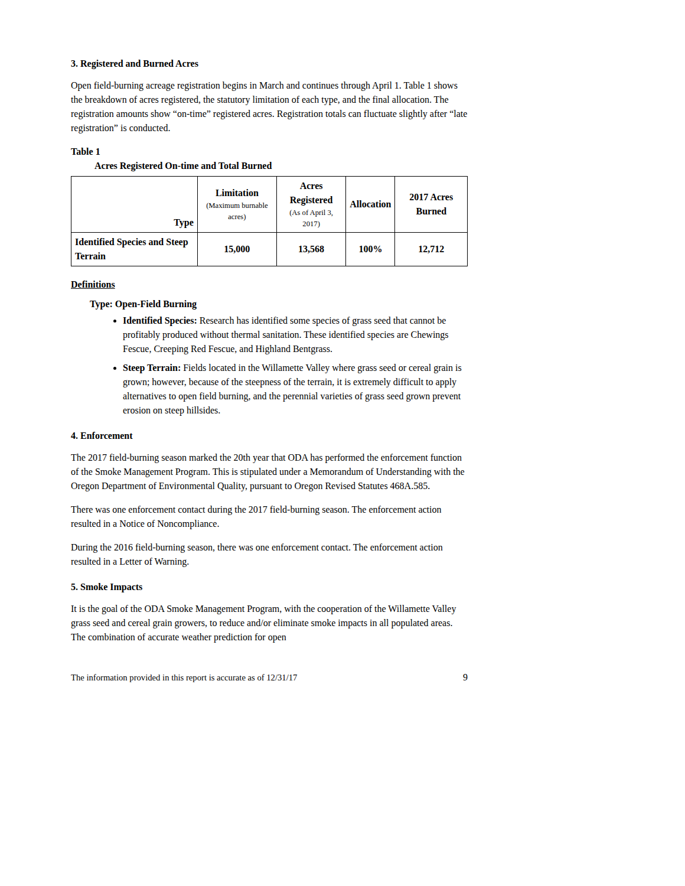3. Registered and Burned Acres
Open field-burning acreage registration begins in March and continues through April 1. Table 1 shows the breakdown of acres registered, the statutory limitation of each type, and the final allocation. The registration amounts show “on-time” registered acres. Registration totals can fluctuate slightly after “late registration” is conducted.
Table 1
Acres Registered On-time and Total Burned
| Type | Limitation (Maximum burnable acres) | Acres Registered (As of April 3, 2017) | Allocation | 2017 Acres Burned |
| --- | --- | --- | --- | --- |
| Identified Species and Steep Terrain | 15,000 | 13,568 | 100% | 12,712 |
Definitions
Type: Open-Field Burning
Identified Species: Research has identified some species of grass seed that cannot be profitably produced without thermal sanitation. These identified species are Chewings Fescue, Creeping Red Fescue, and Highland Bentgrass.
Steep Terrain: Fields located in the Willamette Valley where grass seed or cereal grain is grown; however, because of the steepness of the terrain, it is extremely difficult to apply alternatives to open field burning, and the perennial varieties of grass seed grown prevent erosion on steep hillsides.
4. Enforcement
The 2017 field-burning season marked the 20th year that ODA has performed the enforcement function of the Smoke Management Program. This is stipulated under a Memorandum of Understanding with the Oregon Department of Environmental Quality, pursuant to Oregon Revised Statutes 468A.585.
There was one enforcement contact during the 2017 field-burning season. The enforcement action resulted in a Notice of Noncompliance.
During the 2016 field-burning season, there was one enforcement contact. The enforcement action resulted in a Letter of Warning.
5. Smoke Impacts
It is the goal of the ODA Smoke Management Program, with the cooperation of the Willamette Valley grass seed and cereal grain growers, to reduce and/or eliminate smoke impacts in all populated areas. The combination of accurate weather prediction for open
The information provided in this report is accurate as of 12/31/17 9